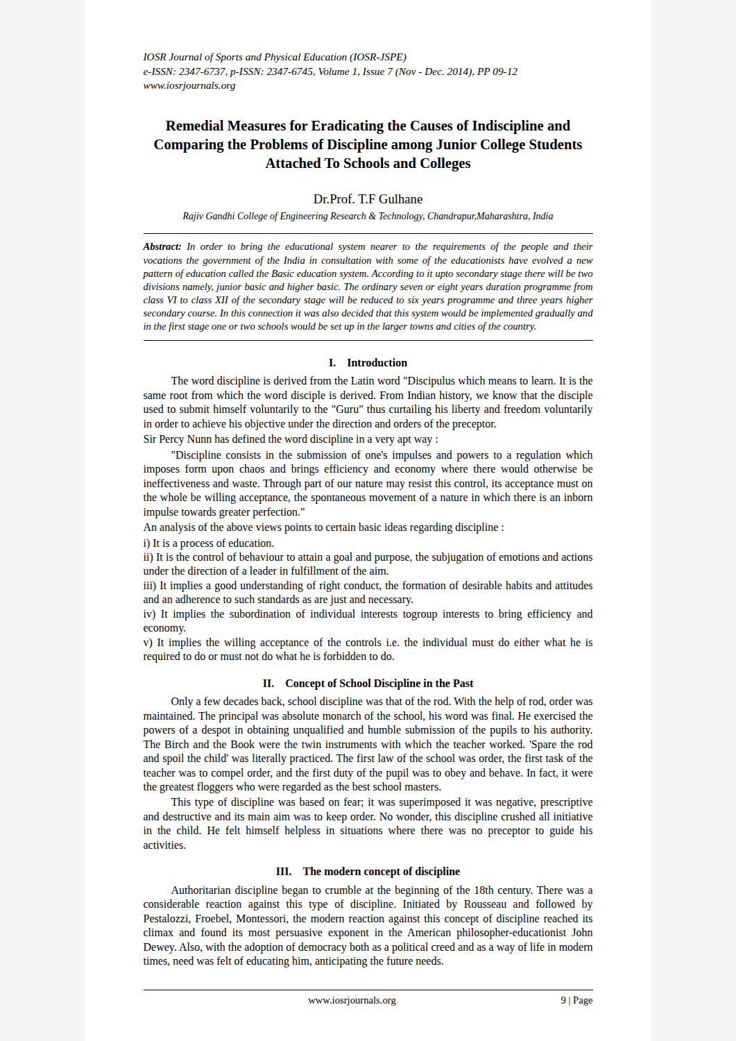IOSR Journal of Sports and Physical Education (IOSR-JSPE)
e-ISSN: 2347-6737, p-ISSN: 2347-6745, Volume 1, Issue 7 (Nov - Dec. 2014), PP 09-12
www.iosrjournals.org
Remedial Measures for Eradicating the Causes of Indiscipline and Comparing the Problems of Discipline among Junior College Students Attached To Schools and Colleges
Dr.Prof. T.F Gulhane
Rajiv Gandhi College of Engineering Research & Technology, Chandrapur,Maharashtra, India
Abstract: In order to bring the educational system nearer to the requirements of the people and their vocations the government of the India in consultation with some of the educationists have evolved a new pattern of education called the Basic education system. According to it upto secondary stage there will be two divisions namely, junior basic and higher basic. The ordinary seven or eight years duration programme from class VI to class XII of the secondary stage will be reduced to six years programme and three years higher secondary course. In this connection it was also decided that this system would be implemented gradually and in the first stage one or two schools would be set up in the larger towns and cities of the country.
I. Introduction
The word discipline is derived from the Latin word "Discipulus which means to learn. It is the same root from which the word disciple is derived. From Indian history, we know that the disciple used to submit himself voluntarily to the "Guru" thus curtailing his liberty and freedom voluntarily in order to achieve his objective under the direction and orders of the preceptor.
Sir Percy Nunn has defined the word discipline in a very apt way :
"Discipline consists in the submission of one's impulses and powers to a regulation which imposes form upon chaos and brings efficiency and economy where there would otherwise be ineffectiveness and waste. Through part of our nature may resist this control, its acceptance must on the whole be willing acceptance, the spontaneous movement of a nature in which there is an inborn impulse towards greater perfection."
An analysis of the above views points to certain basic ideas regarding discipline :
i) It is a process of education.
ii) It is the control of behaviour to attain a goal and purpose, the subjugation of emotions and actions under the direction of a leader in fulfillment of the aim.
iii) It implies a good understanding of right conduct, the formation of desirable habits and attitudes and an adherence to such standards as are just and necessary.
iv) It implies the subordination of individual interests togroup interests to bring efficiency and economy.
v) It implies the willing acceptance of the controls i.e. the individual must do either what he is required to do or must not do what he is forbidden to do.
II. Concept of School Discipline in the Past
Only a few decades back, school discipline was that of the rod. With the help of rod, order was maintained. The principal was absolute monarch of the school, his word was final. He exercised the powers of a despot in obtaining unqualified and humble submission of the pupils to his authority. The Birch and the Book were the twin instruments with which the teacher worked. 'Spare the rod and spoil the child' was literally practiced. The first law of the school was order, the first task of the teacher was to compel order, and the first duty of the pupil was to obey and behave. In fact, it were the greatest floggers who were regarded as the best school masters.
This type of discipline was based on fear; it was superimposed it was negative, prescriptive and destructive and its main aim was to keep order. No wonder, this discipline crushed all initiative in the child. He felt himself helpless in situations where there was no preceptor to guide his activities.
III. The modern concept of discipline
Authoritarian discipline began to crumble at the beginning of the 18th century. There was a considerable reaction against this type of discipline. Initiated by Rousseau and followed by Pestalozzi, Froebel, Montessori, the modern reaction against this concept of discipline reached its climax and found its most persuasive exponent in the American philosopher-educationist John Dewey. Also, with the adoption of democracy both as a political creed and as a way of life in modern times, need was felt of educating him, anticipating the future needs.
www.iosrjournals.org 9 | Page